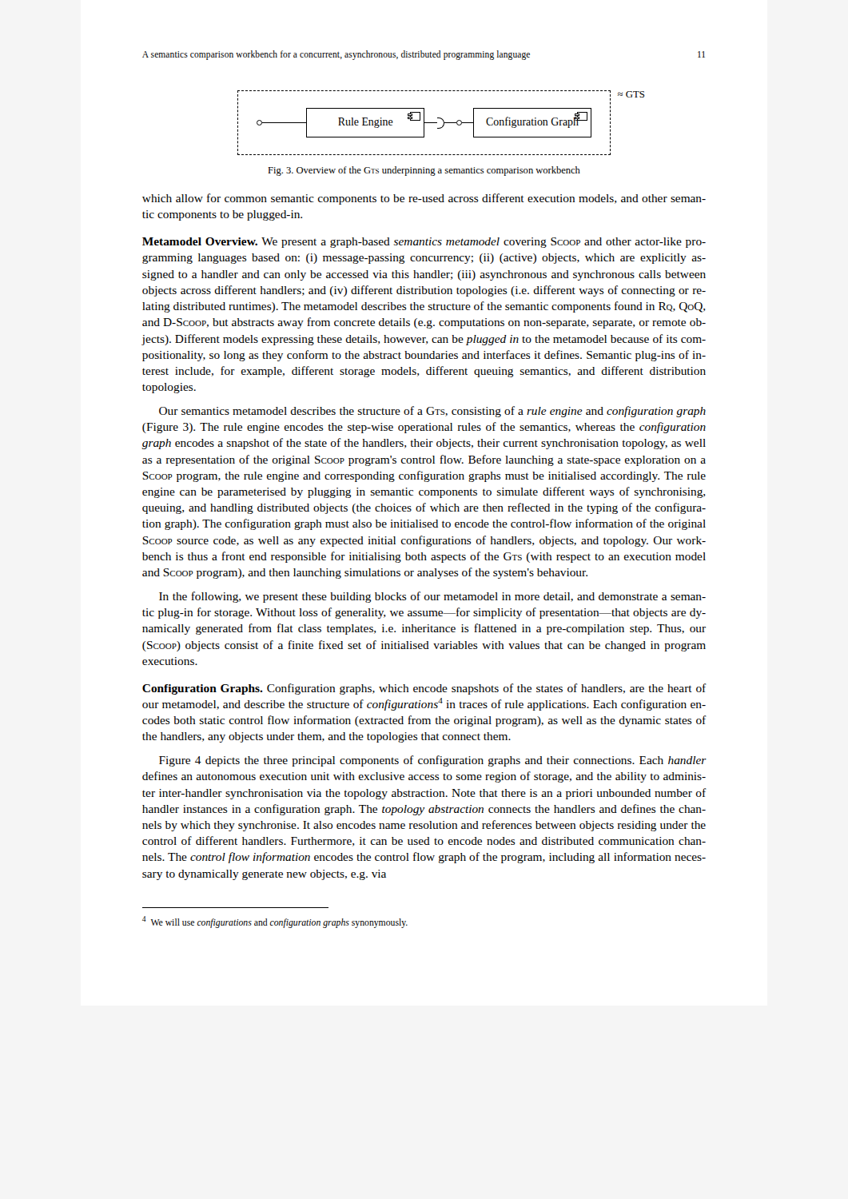A semantics comparison workbench for a concurrent, asynchronous, distributed programming language 11
≈ GTS
Rule Engine Configuration Graph
Fig. 3. Overview of the Gts underpinning a semantics comparison workbench
which allow for common semantic components to be re-used across different execution models, and other semantic components to be plugged-in.
Metamodel Overview. We present a graph-based semantics metamodel covering Scoop and other actor-like programming languages based on: (i) message-passing concurrency; (ii) (active) objects, which are explicitly assigned to a handler and can only be accessed via this handler; (iii) asynchronous and synchronous calls between objects across different handlers; and (iv) different distribution topologies (i.e. different ways of connecting or relating distributed runtimes). The metamodel describes the structure of the semantic components found in Rq, QoQ, and D-Scoop, but abstracts away from concrete details (e.g. computations on non-separate, separate, or remote objects). Different models expressing these details, however, can be plugged in to the metamodel because of its compositionality, so long as they conform to the abstract boundaries and interfaces it defines. Semantic plug-ins of interest include, for example, different storage models, different queuing semantics, and different distribution topologies.
Our semantics metamodel describes the structure of a Gts, consisting of a rule engine and configuration graph (Figure 3). The rule engine encodes the step-wise operational rules of the semantics, whereas the configuration graph encodes a snapshot of the state of the handlers, their objects, their current synchronisation topology, as well as a representation of the original Scoop program's control flow. Before launching a state-space exploration on a Scoop program, the rule engine and corresponding configuration graphs must be initialised accordingly. The rule engine can be parameterised by plugging in semantic components to simulate different ways of synchronising, queuing, and handling distributed objects (the choices of which are then reflected in the typing of the configuration graph). The configuration graph must also be initialised to encode the control-flow information of the original Scoop source code, as well as any expected initial configurations of handlers, objects, and topology. Our workbench is thus a front end responsible for initialising both aspects of the Gts (with respect to an execution model and Scoop program), and then launching simulations or analyses of the system's behaviour.
In the following, we present these building blocks of our metamodel in more detail, and demonstrate a semantic plug-in for storage. Without loss of generality, we assume—for simplicity of presentation—that objects are dynamically generated from flat class templates, i.e. inheritance is flattened in a pre-compilation step. Thus, our (Scoop) objects consist of a finite fixed set of initialised variables with values that can be changed in program executions.
Configuration Graphs. Configuration graphs, which encode snapshots of the states of handlers, are the heart of our metamodel, and describe the structure of configurations4 in traces of rule applications. Each configuration encodes both static control flow information (extracted from the original program), as well as the dynamic states of the handlers, any objects under them, and the topologies that connect them.
Figure 4 depicts the three principal components of configuration graphs and their connections. Each handler defines an autonomous execution unit with exclusive access to some region of storage, and the ability to administer inter-handler synchronisation via the topology abstraction. Note that there is an a priori unbounded number of handler instances in a configuration graph. The topology abstraction connects the handlers and defines the channels by which they synchronise. It also encodes name resolution and references between objects residing under the control of different handlers. Furthermore, it can be used to encode nodes and distributed communication channels. The control flow information encodes the control flow graph of the program, including all information necessary to dynamically generate new objects, e.g. via
4 We will use configurations and configuration graphs synonymously.